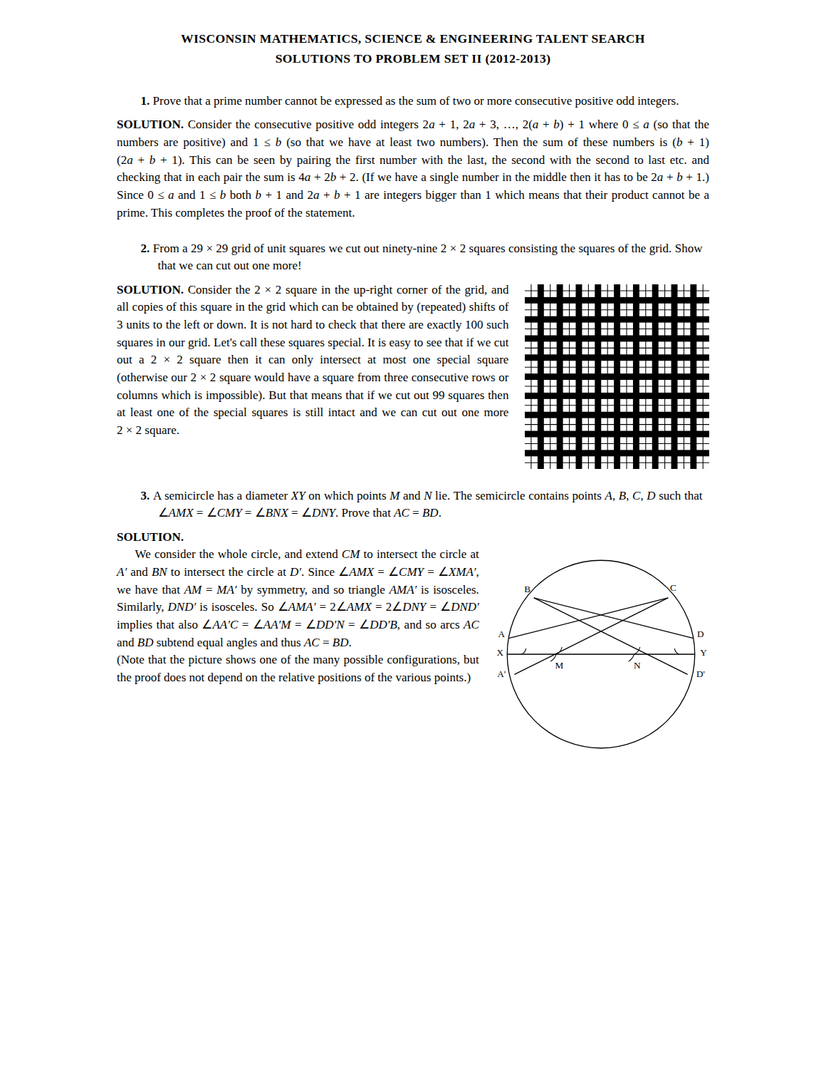Wisconsin Mathematics, Science & Engineering Talent Search
Solutions to Problem Set II (2012-2013)
Prove that a prime number cannot be expressed as the sum of two or more consecutive positive odd integers.
SOLUTION. Consider the consecutive positive odd integers 2a + 1, 2a + 3, …, 2(a + b) + 1 where 0 ≤ a (so that the numbers are positive) and 1 ≤ b (so that we have at least two numbers). Then the sum of these numbers is (b + 1)(2a + b + 1). This can be seen by pairing the first number with the last, the second with the second to last etc. and checking that in each pair the sum is 4a + 2b + 2. (If we have a single number in the middle then it has to be 2a + b + 1.) Since 0 ≤ a and 1 ≤ b both b + 1 and 2a + b + 1 are integers bigger than 1 which means that their product cannot be a prime. This completes the proof of the statement.
From a 29 × 29 grid of unit squares we cut out ninety-nine 2 × 2 squares consisting the squares of the grid. Show that we can cut out one more!
SOLUTION. Consider the 2 × 2 square in the up-right corner of the grid, and all copies of this square in the grid which can be obtained by (repeated) shifts of 3 units to the left or down. It is not hard to check that there are exactly 100 such squares in our grid. Let's call these squares special. It is easy to see that if we cut out a 2 × 2 square then it can only intersect at most one special square (otherwise our 2 × 2 square would have a square from three consecutive rows or columns which is impossible). But that means that if we cut out 99 squares then at least one of the special squares is still intact and we can cut out one more 2 × 2 square.
A semicircle has a diameter XY on which points M and N lie. The semicircle contains points A, B, C, D such that ∠AMX = ∠CMY = ∠BNX = ∠DNY. Prove that AC = BD.
SOLUTION.
We consider the whole circle, and extend CM to intersect the circle at A′ and BN to intersect the circle at D′. Since ∠AMX = ∠CMY = ∠XMA′, we have that AM = MA′ by symmetry, and so triangle AMA′ is isosceles. Similarly, DND′ is isosceles. So ∠AMA′ = 2∠AMX = 2∠DNY = ∠DND′ implies that also ∠AA′C = ∠AA′M = ∠DD′N = ∠DD′B, and so arcs AC and BD subtend equal angles and thus AC = BD.
(Note that the picture shows one of the many possible configurations, but the proof does not depend on the relative positions of the various points.)
B C A D X Y A' D' M N